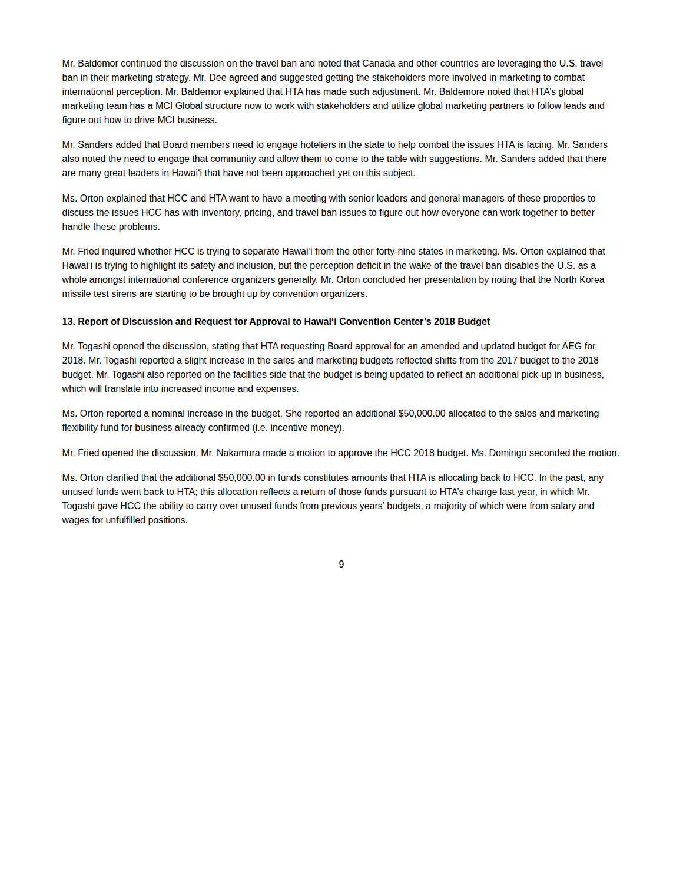Mr. Baldemor continued the discussion on the travel ban and noted that Canada and other countries are leveraging the U.S. travel ban in their marketing strategy. Mr. Dee agreed and suggested getting the stakeholders more involved in marketing to combat international perception. Mr. Baldemor explained that HTA has made such adjustment. Mr. Baldemore noted that HTA’s global marketing team has a MCI Global structure now to work with stakeholders and utilize global marketing partners to follow leads and figure out how to drive MCI business.
Mr. Sanders added that Board members need to engage hoteliers in the state to help combat the issues HTA is facing. Mr. Sanders also noted the need to engage that community and allow them to come to the table with suggestions. Mr. Sanders added that there are many great leaders in Hawai‘i that have not been approached yet on this subject.
Ms. Orton explained that HCC and HTA want to have a meeting with senior leaders and general managers of these properties to discuss the issues HCC has with inventory, pricing, and travel ban issues to figure out how everyone can work together to better handle these problems.
Mr. Fried inquired whether HCC is trying to separate Hawai‘i from the other forty-nine states in marketing. Ms. Orton explained that Hawai‘i is trying to highlight its safety and inclusion, but the perception deficit in the wake of the travel ban disables the U.S. as a whole amongst international conference organizers generally. Mr. Orton concluded her presentation by noting that the North Korea missile test sirens are starting to be brought up by convention organizers.
13. Report of Discussion and Request for Approval to Hawai‘i Convention Center’s 2018 Budget
Mr. Togashi opened the discussion, stating that HTA requesting Board approval for an amended and updated budget for AEG for 2018. Mr. Togashi reported a slight increase in the sales and marketing budgets reflected shifts from the 2017 budget to the 2018 budget. Mr. Togashi also reported on the facilities side that the budget is being updated to reflect an additional pick-up in business, which will translate into increased income and expenses.
Ms. Orton reported a nominal increase in the budget. She reported an additional $50,000.00 allocated to the sales and marketing flexibility fund for business already confirmed (i.e. incentive money).
Mr. Fried opened the discussion. Mr. Nakamura made a motion to approve the HCC 2018 budget. Ms. Domingo seconded the motion.
Ms. Orton clarified that the additional $50,000.00 in funds constitutes amounts that HTA is allocating back to HCC. In the past, any unused funds went back to HTA; this allocation reflects a return of those funds pursuant to HTA’s change last year, in which Mr. Togashi gave HCC the ability to carry over unused funds from previous years’ budgets, a majority of which were from salary and wages for unfulfilled positions.
9